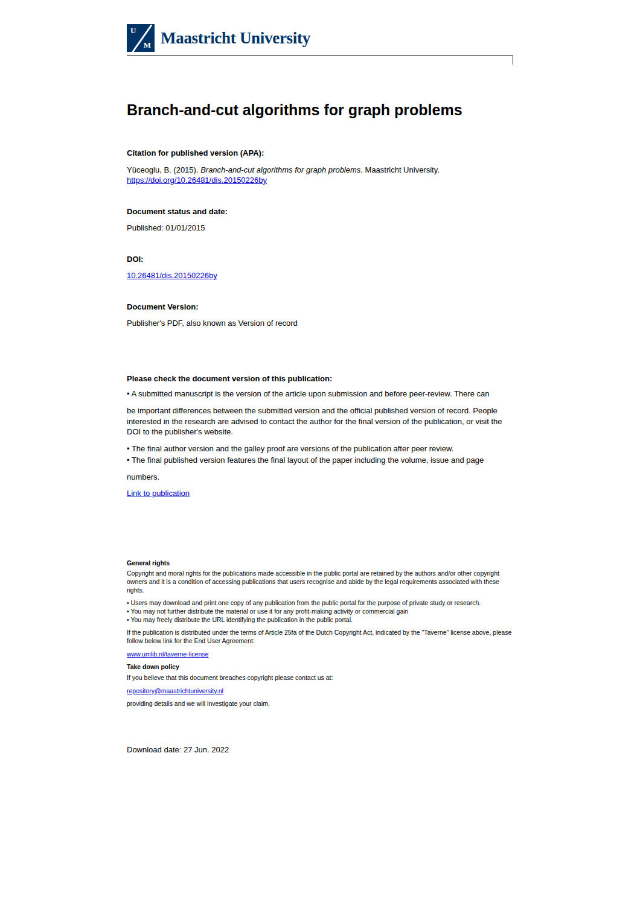U M
Maastricht University
Branch-and-cut algorithms for graph problems
Citation for published version (APA):
Yüceoglu, B. (2015). Branch-and-cut algorithms for graph problems. Maastricht University.
https://doi.org/10.26481/dis.20150226by
Document status and date:
Published: 01/01/2015
DOI:
10.26481/dis.20150226by
Document Version:
Publisher's PDF, also known as Version of record
Please check the document version of this publication:
• A submitted manuscript is the version of the article upon submission and before peer-review. There can
be important differences between the submitted version and the official published version of record. People interested in the research are advised to contact the author for the final version of the publication, or visit the DOI to the publisher's website.
• The final author version and the galley proof are versions of the publication after peer review.
• The final published version features the final layout of the paper including the volume, issue and page
numbers.
Link to publication
General rights
Copyright and moral rights for the publications made accessible in the public portal are retained by the authors and/or other copyright owners and it is a condition of accessing publications that users recognise and abide by the legal requirements associated with these rights.
• Users may download and print one copy of any publication from the public portal for the purpose of private study or research.
• You may not further distribute the material or use it for any profit-making activity or commercial gain
• You may freely distribute the URL identifying the publication in the public portal.
If the publication is distributed under the terms of Article 25fa of the Dutch Copyright Act, indicated by the "Taverne" license above, please follow below link for the End User Agreement:
www.umlib.nl/taverne-license
Take down policy
If you believe that this document breaches copyright please contact us at:
repository@maastrichtuniversity.nl
providing details and we will investigate your claim.
Download date: 27 Jun. 2022